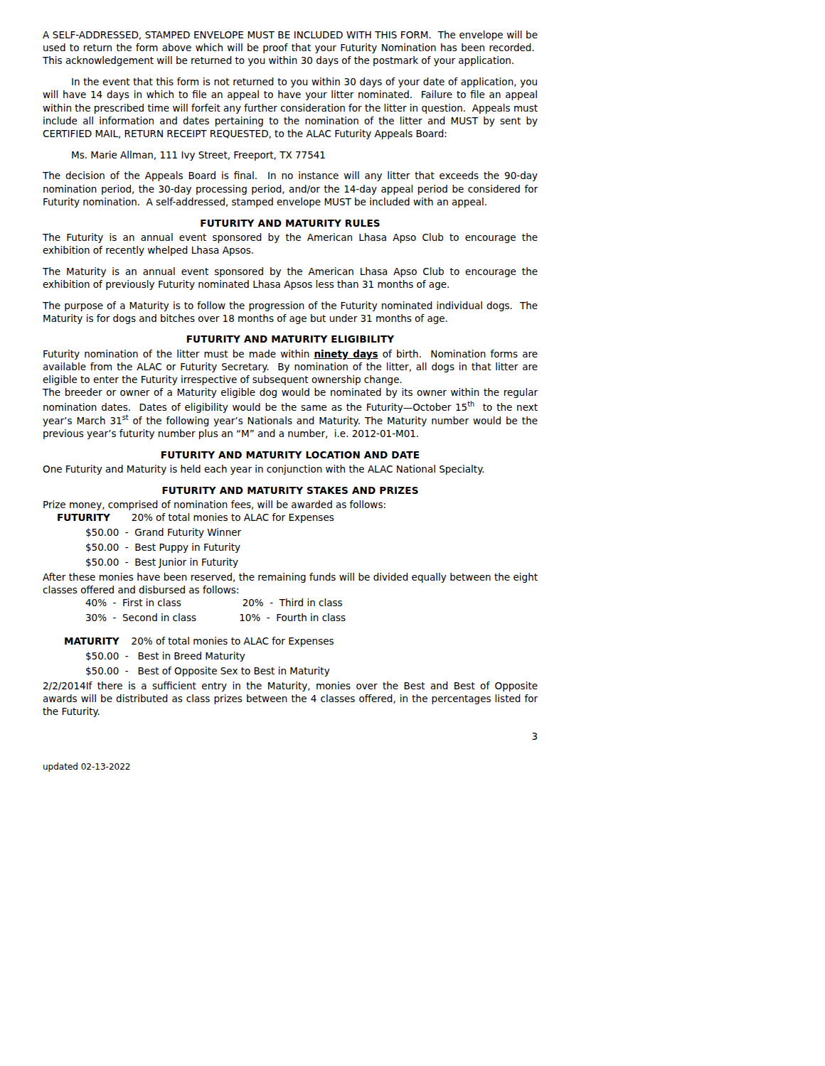A SELF-ADDRESSED, STAMPED ENVELOPE MUST BE INCLUDED WITH THIS FORM. The envelope will be used to return the form above which will be proof that your Futurity Nomination has been recorded. This acknowledgement will be returned to you within 30 days of the postmark of your application.
In the event that this form is not returned to you within 30 days of your date of application, you will have 14 days in which to file an appeal to have your litter nominated. Failure to file an appeal within the prescribed time will forfeit any further consideration for the litter in question. Appeals must include all information and dates pertaining to the nomination of the litter and MUST by sent by CERTIFIED MAIL, RETURN RECEIPT REQUESTED, to the ALAC Futurity Appeals Board:
Ms. Marie Allman, 111 Ivy Street, Freeport, TX 77541
The decision of the Appeals Board is final. In no instance will any litter that exceeds the 90-day nomination period, the 30-day processing period, and/or the 14-day appeal period be considered for Futurity nomination. A self-addressed, stamped envelope MUST be included with an appeal.
FUTURITY AND MATURITY RULES
The Futurity is an annual event sponsored by the American Lhasa Apso Club to encourage the exhibition of recently whelped Lhasa Apsos.
The Maturity is an annual event sponsored by the American Lhasa Apso Club to encourage the exhibition of previously Futurity nominated Lhasa Apsos less than 31 months of age.
The purpose of a Maturity is to follow the progression of the Futurity nominated individual dogs. The Maturity is for dogs and bitches over 18 months of age but under 31 months of age.
FUTURITY AND MATURITY ELIGIBILITY
Futurity nomination of the litter must be made within ninety days of birth. Nomination forms are available from the ALAC or Futurity Secretary. By nomination of the litter, all dogs in that litter are eligible to enter the Futurity irrespective of subsequent ownership change.
The breeder or owner of a Maturity eligible dog would be nominated by its owner within the regular nomination dates. Dates of eligibility would be the same as the Futurity—October 15th to the next year’s March 31st of the following year’s Nationals and Maturity. The Maturity number would be the previous year’s futurity number plus an “M” and a number, i.e. 2012-01-M01.
FUTURITY AND MATURITY LOCATION AND DATE
One Futurity and Maturity is held each year in conjunction with the ALAC National Specialty.
FUTURITY AND MATURITY STAKES AND PRIZES
Prize money, comprised of nomination fees, will be awarded as follows:
FUTURITY 20% of total monies to ALAC for Expenses
$50.00 - Grand Futurity Winner
$50.00 - Best Puppy in Futurity
$50.00 - Best Junior in Futurity
After these monies have been reserved, the remaining funds will be divided equally between the eight classes offered and disbursed as follows:
40% - First in class 20% - Third in class
30% - Second in class 10% - Fourth in class
MATURITY 20% of total monies to ALAC for Expenses
$50.00 - Best in Breed Maturity
$50.00 - Best of Opposite Sex to Best in Maturity
2/2/2014If there is a sufficient entry in the Maturity, monies over the Best and Best of Opposite awards will be distributed as class prizes between the 4 classes offered, in the percentages listed for the Futurity.
3
updated 02-13-2022